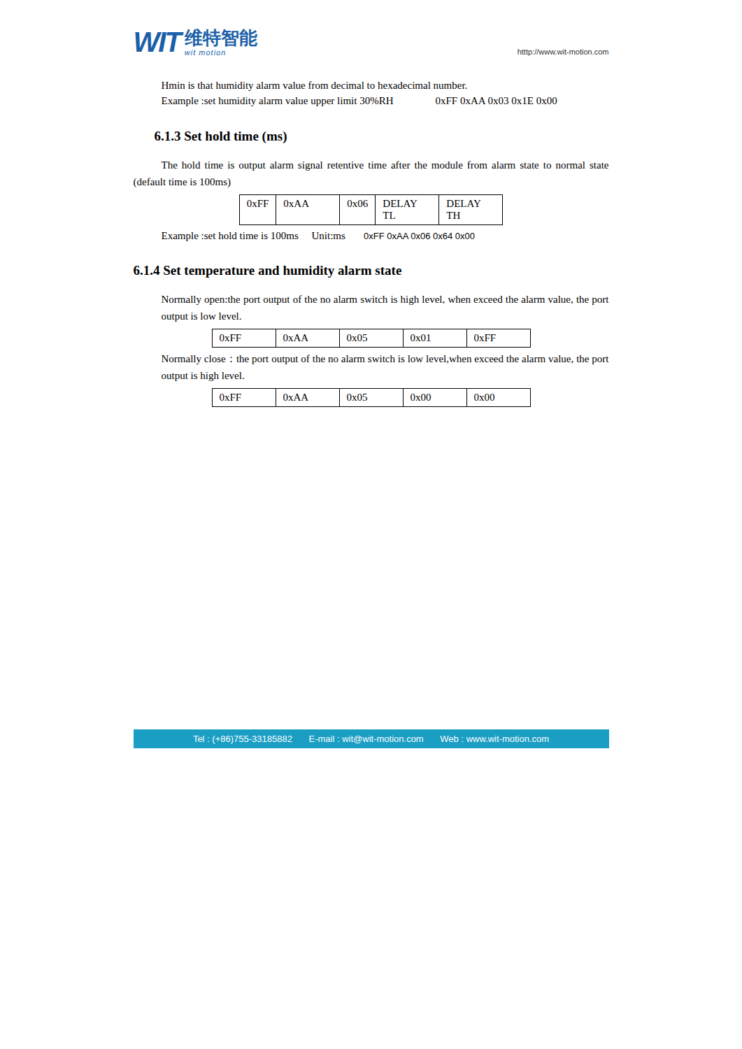WIT
维特智能
wit motion
htttp://www.wit-motion.com
Hmin is that humidity alarm value from decimal to hexadecimal number.
Example :set humidity alarm value upper limit 30%RH0xFF 0xAA 0x03 0x1E 0x00
6.1.3 Set hold time (ms)
The hold time is output alarm signal retentive time after the module from alarm state to normal state (default time is 100ms)
| 0xFF | 0xAA | 0x06 | DELAY TL | DELAY TH |
Example :set hold time is 100ms Unit:ms 0xFF 0xAA 0x06 0x64 0x00
6.1.4 Set temperature and humidity alarm state
Normally open:the port output of the no alarm switch is high level, when exceed the alarm value, the port output is low level.
| 0xFF | 0xAA | 0x05 | 0x01 | 0xFF |
Normally close：the port output of the no alarm switch is low level,when exceed the alarm value, the port output is high level.
| 0xFF | 0xAA | 0x05 | 0x00 | 0x00 |
Tel : (+86)755-33185882 E-mail : wit@wit-motion.com Web : www.wit-motion.com